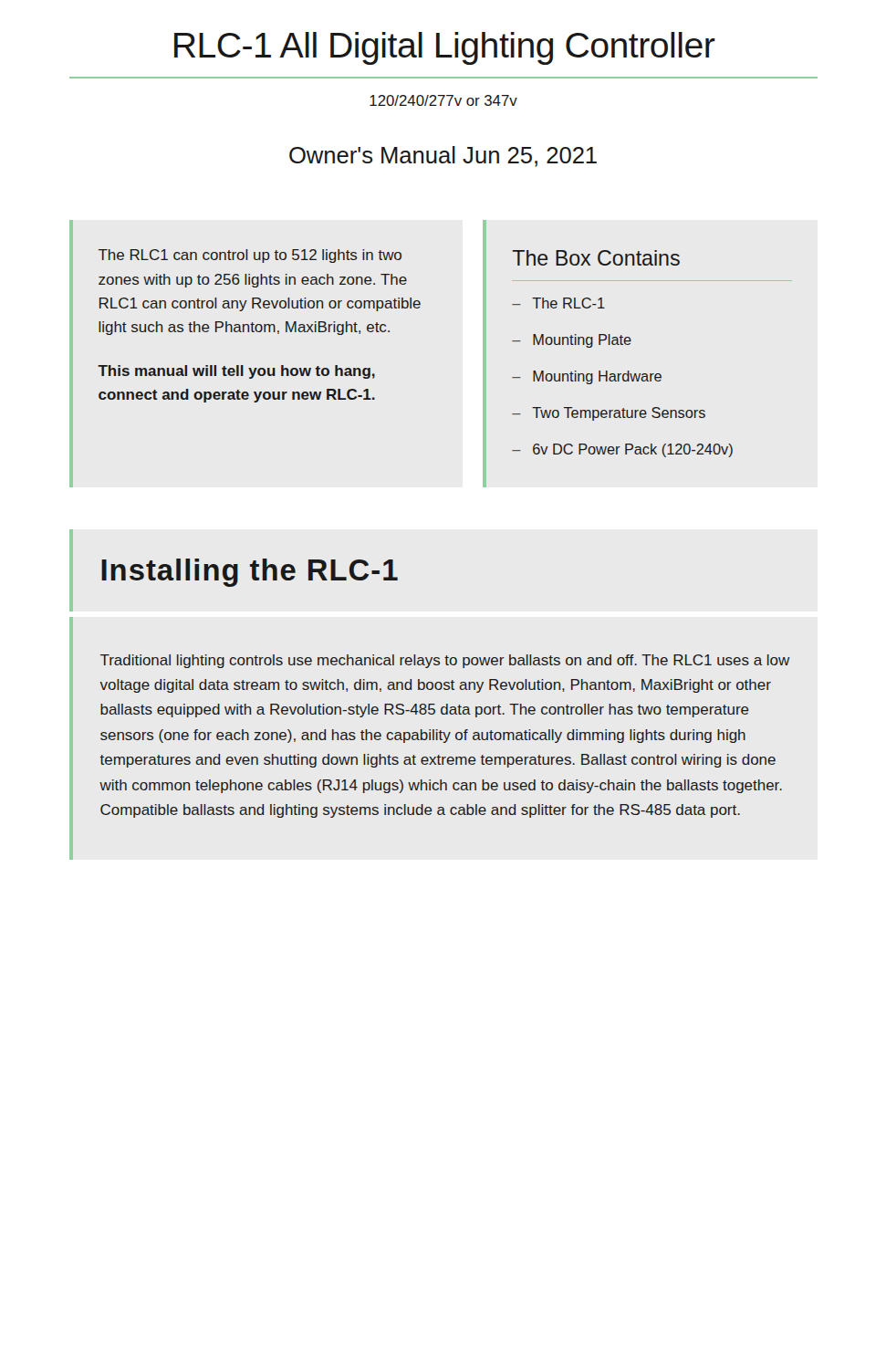RLC-1 All Digital Lighting Controller
120/240/277v or 347v
Owner's Manual Jun 25, 2021
The RLC1 can control up to 512 lights in two zones with up to 256 lights in each zone. The RLC1 can control any Revolution or compatible light such as the Phantom, MaxiBright, etc.
This manual will tell you how to hang, connect and operate your new RLC-1.
The Box Contains
The RLC-1
Mounting Plate
Mounting Hardware
Two Temperature Sensors
6v DC Power Pack (120-240v)
Installing the RLC-1
Traditional lighting controls use mechanical relays to power ballasts on and off. The RLC1 uses a low voltage digital data stream to switch, dim, and boost any Revolution, Phantom, MaxiBright or other ballasts equipped with a Revolution-style RS-485 data port. The controller has two temperature sensors (one for each zone), and has the capability of automatically dimming lights during high temperatures and even shutting down lights at extreme temperatures. Ballast control wiring is done with common telephone cables (RJ14 plugs) which can be used to daisy-chain the ballasts together. Compatible ballasts and lighting systems include a cable and splitter for the RS-485 data port.